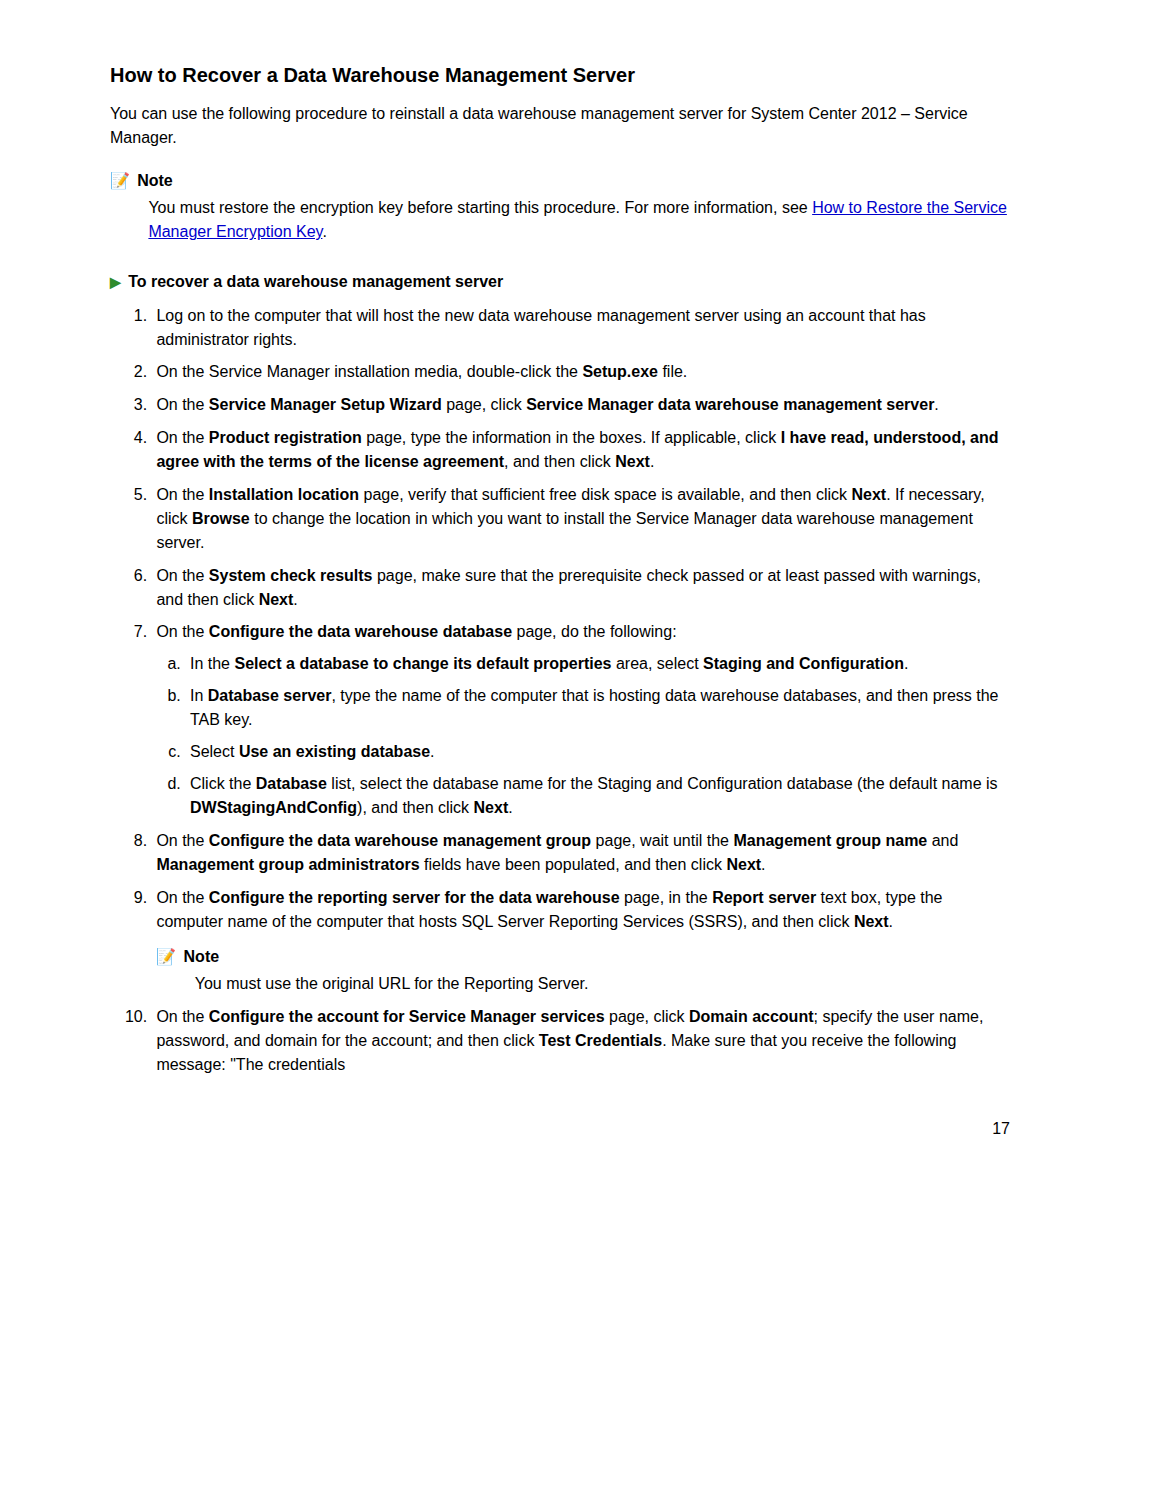How to Recover a Data Warehouse Management Server
You can use the following procedure to reinstall a data warehouse management server for System Center 2012 – Service Manager.
Note
You must restore the encryption key before starting this procedure. For more information, see How to Restore the Service Manager Encryption Key.
To recover a data warehouse management server
Log on to the computer that will host the new data warehouse management server using an account that has administrator rights.
On the Service Manager installation media, double-click the Setup.exe file.
On the Service Manager Setup Wizard page, click Service Manager data warehouse management server.
On the Product registration page, type the information in the boxes. If applicable, click I have read, understood, and agree with the terms of the license agreement, and then click Next.
On the Installation location page, verify that sufficient free disk space is available, and then click Next. If necessary, click Browse to change the location in which you want to install the Service Manager data warehouse management server.
On the System check results page, make sure that the prerequisite check passed or at least passed with warnings, and then click Next.
On the Configure the data warehouse database page, do the following:
In the Select a database to change its default properties area, select Staging and Configuration.
In Database server, type the name of the computer that is hosting data warehouse databases, and then press the TAB key.
Select Use an existing database.
Click the Database list, select the database name for the Staging and Configuration database (the default name is DWStagingAndConfig), and then click Next.
On the Configure the data warehouse management group page, wait until the Management group name and Management group administrators fields have been populated, and then click Next.
On the Configure the reporting server for the data warehouse page, in the Report server text box, type the computer name of the computer that hosts SQL Server Reporting Services (SSRS), and then click Next.
Note
You must use the original URL for the Reporting Server.
On the Configure the account for Service Manager services page, click Domain account; specify the user name, password, and domain for the account; and then click Test Credentials. Make sure that you receive the following message: "The credentials
17